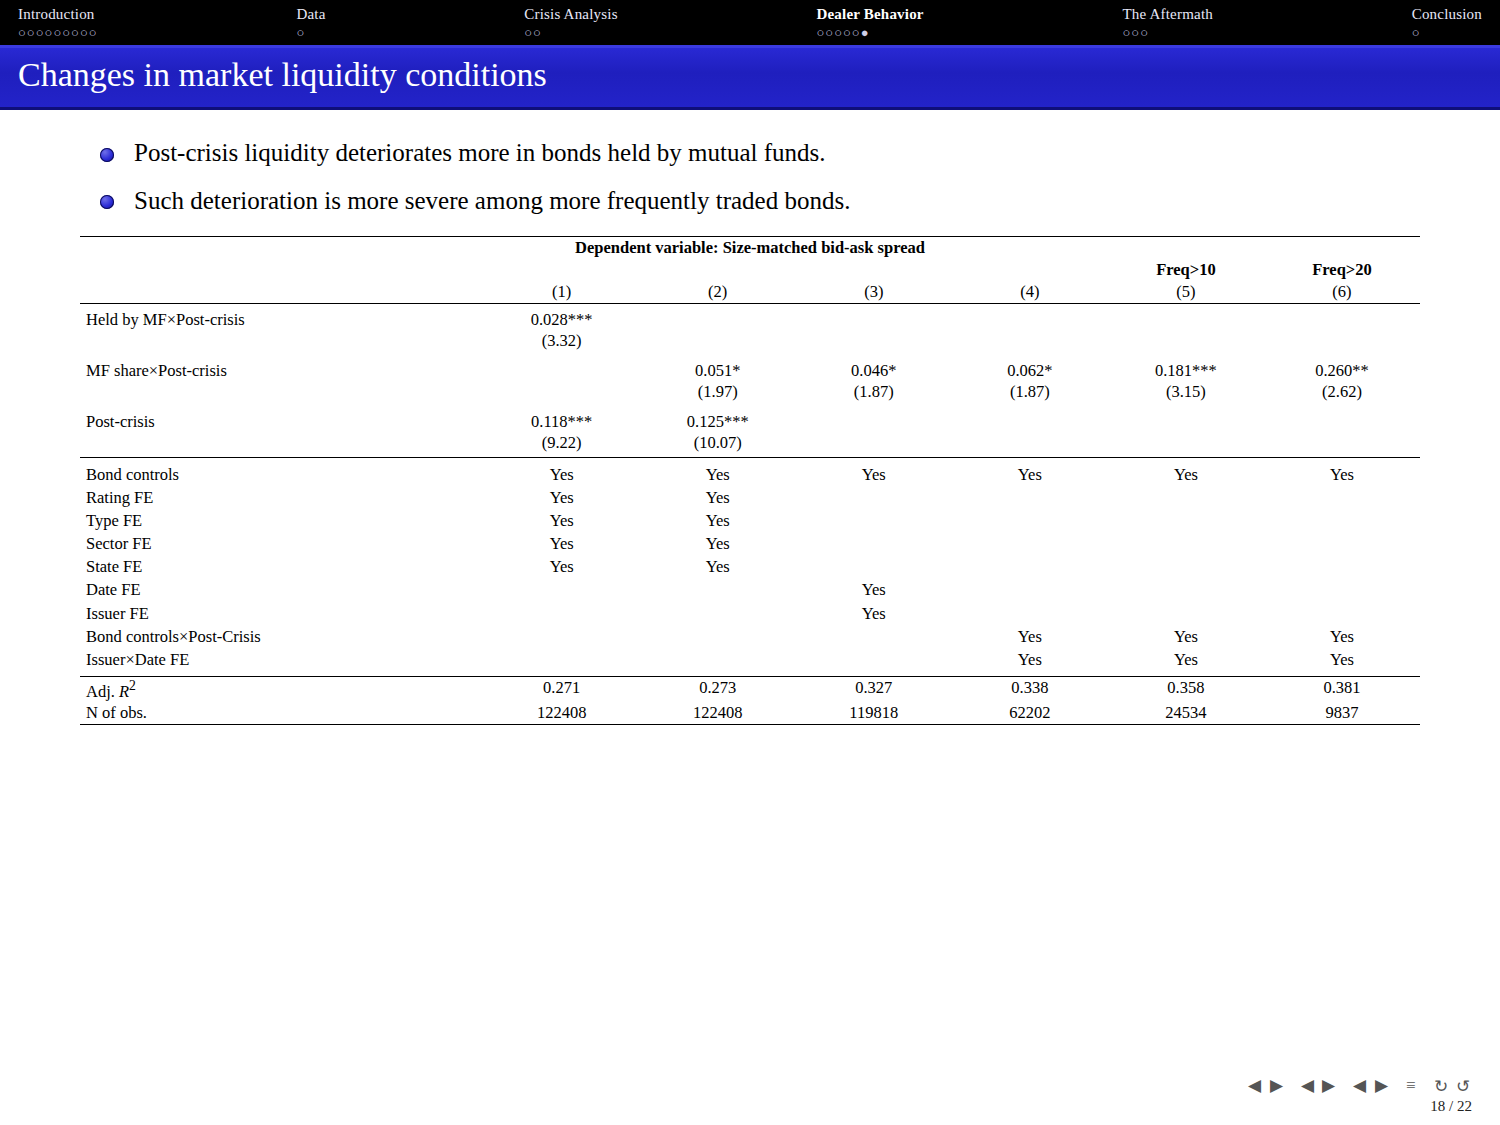Introduction○○○○○○○○○
Data○
Crisis Analysis○○
Dealer Behavior○○○○○●
The Aftermath○○○
Conclusion○
Changes in market liquidity conditions
Post-crisis liquidity deteriorates more in bonds held by mutual funds.
Such deterioration is more severe among more frequently traded bonds.
| Dependent variable: Size-matched bid-ask spread |
| | | | | | Freq>10 | Freq>20 |
| | (1) | (2) | (3) | (4) | (5) | (6) |
| Held by MF×Post-crisis | 0.028*** | | | | | |
| | (3.32) | | | | | |
| MF share×Post-crisis | | 0.051* | 0.046* | 0.062* | 0.181*** | 0.260** |
| | | (1.97) | (1.87) | (1.87) | (3.15) | (2.62) |
| Post-crisis | 0.118*** | 0.125*** | | | | |
| | (9.22) | (10.07) | | | | |
| Bond controls | Yes | Yes | Yes | Yes | Yes | Yes |
| Rating FE | Yes | Yes | | | | |
| Type FE | Yes | Yes | | | | |
| Sector FE | Yes | Yes | | | | |
| State FE | Yes | Yes | | | | |
| Date FE | | | Yes | | | |
| Issuer FE | | | Yes | | | |
| Bond controls×Post-Crisis | | | | Yes | Yes | Yes |
| Issuer×Date FE | | | | Yes | Yes | Yes |
| Adj. R 2 | 0.271 | 0.273 | 0.327 | 0.338 | 0.358 | 0.381 |
| N of obs. | 122408 | 122408 | 119818 | 62202 | 24534 | 9837 |
◀ ▶ ◀ ▶ ◀ ▶ ≡ ↻ ↺
18 / 22